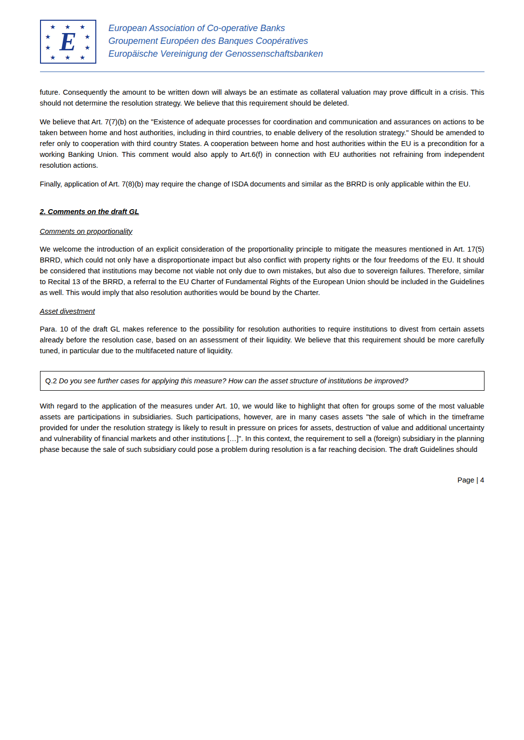★ ★ ★ ★ ★ ★ ★ ★ ★ ★
E
European Association of Co-operative Banks
Groupement Européen des Banques Coopératives
Europäische Vereinigung der Genossenschaftsbanken
future. Consequently the amount to be written down will always be an estimate as collateral valuation may prove difficult in a crisis. This should not determine the resolution strategy. We believe that this requirement should be deleted.
We believe that Art. 7(7)(b) on the "Existence of adequate processes for coordination and communication and assurances on actions to be taken between home and host authorities, including in third countries, to enable delivery of the resolution strategy." Should be amended to refer only to cooperation with third country States. A cooperation between home and host authorities within the EU is a precondition for a working Banking Union. This comment would also apply to Art.6(f) in connection with EU authorities not refraining from independent resolution actions.
Finally, application of Art. 7(8)(b) may require the change of ISDA documents and similar as the BRRD is only applicable within the EU.
2. Comments on the draft GL
Comments on proportionality
We welcome the introduction of an explicit consideration of the proportionality principle to mitigate the measures mentioned in Art. 17(5) BRRD, which could not only have a disproportionate impact but also conflict with property rights or the four freedoms of the EU. It should be considered that institutions may become not viable not only due to own mistakes, but also due to sovereign failures. Therefore, similar to Recital 13 of the BRRD, a referral to the EU Charter of Fundamental Rights of the European Union should be included in the Guidelines as well. This would imply that also resolution authorities would be bound by the Charter.
Asset divestment
Para. 10 of the draft GL makes reference to the possibility for resolution authorities to require institutions to divest from certain assets already before the resolution case, based on an assessment of their liquidity. We believe that this requirement should be more carefully tuned, in particular due to the multifaceted nature of liquidity.
Q.2 Do you see further cases for applying this measure? How can the asset structure of institutions be improved?
With regard to the application of the measures under Art. 10, we would like to highlight that often for groups some of the most valuable assets are participations in subsidiaries. Such participations, however, are in many cases assets "the sale of which in the timeframe provided for under the resolution strategy is likely to result in pressure on prices for assets, destruction of value and additional uncertainty and vulnerability of financial markets and other institutions […]". In this context, the requirement to sell a (foreign) subsidiary in the planning phase because the sale of such subsidiary could pose a problem during resolution is a far reaching decision. The draft Guidelines should
Page | 4